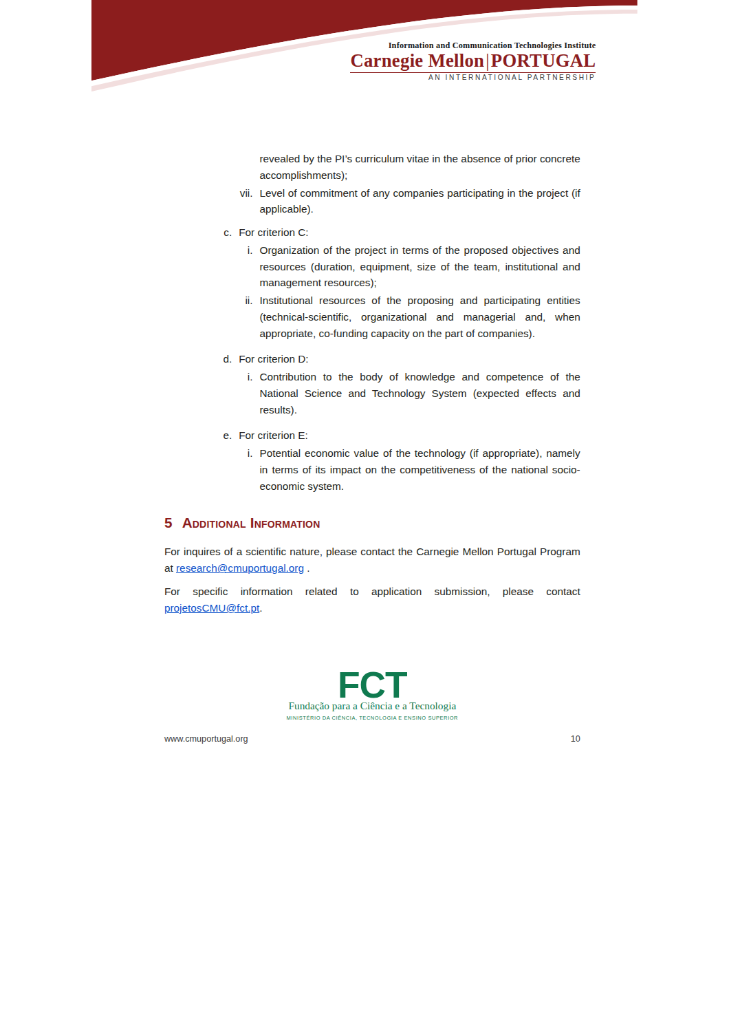Information and Communication Technologies Institute
Carnegie Mellon|PORTUGAL
An International Partnership
revealed by the PI’s curriculum vitae in the absence of prior concrete accomplishments);
vii.
Level of commitment of any companies participating in the project (if applicable).
c.
For criterion C:
i.
Organization of the project in terms of the proposed objectives and resources (duration, equipment, size of the team, institutional and management resources);
ii.
Institutional resources of the proposing and participating entities (technical-scientific, organizational and managerial and, when appropriate, co-funding capacity on the part of companies).
d.
For criterion D:
i.
Contribution to the body of knowledge and competence of the National Science and Technology System (expected effects and results).
e.
For criterion E:
i.
Potential economic value of the technology (if appropriate), namely in terms of its impact on the competitiveness of the national socio-economic system.
5 Additional Information
For inquires of a scientific nature, please contact the Carnegie Mellon Portugal Program at research@cmuportugal.org .
For specific information related to application submission, please contact projetosCMU@fct.pt.
FCT
Fundação para a Ciência e a Tecnologia
Ministério da Ciência, Tecnologia e Ensino Superior
www.cmuportugal.org 10